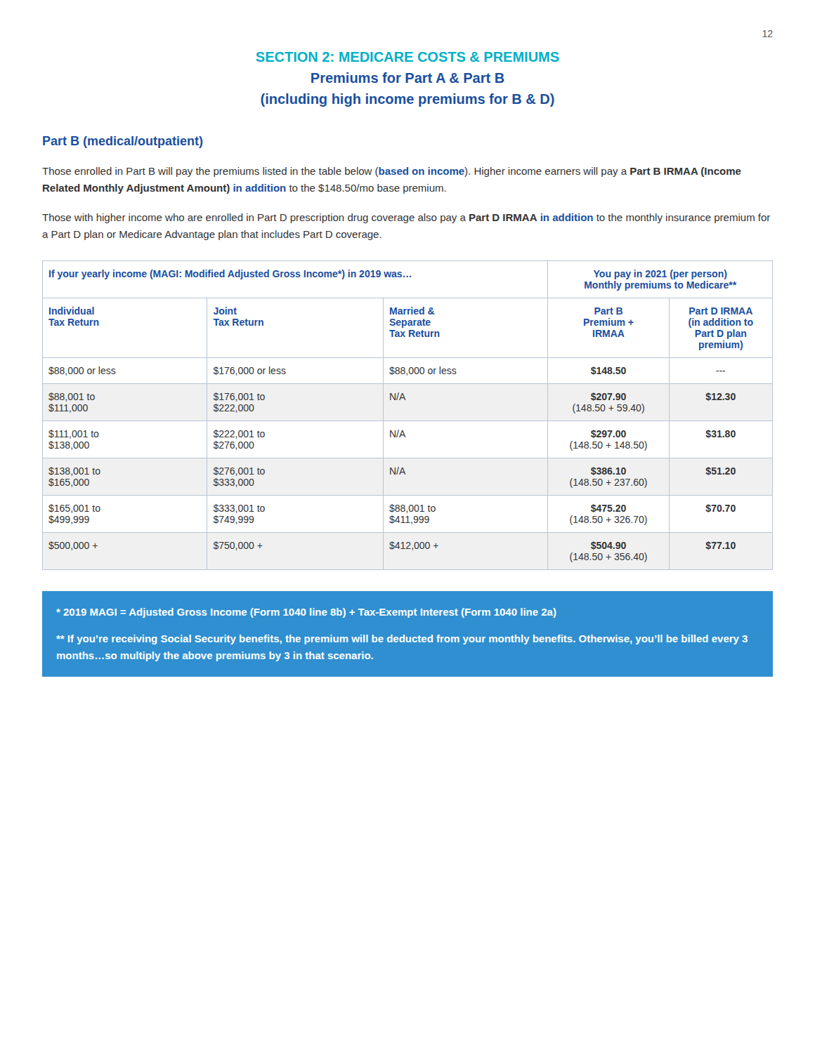12
SECTION 2: MEDICARE COSTS & PREMIUMS
Premiums for Part A & Part B
(including high income premiums for B & D)
Part B (medical/outpatient)
Those enrolled in Part B will pay the premiums listed in the table below (based on income). Higher income earners will pay a Part B IRMAA (Income Related Monthly Adjustment Amount) in addition to the $148.50/mo base premium.
Those with higher income who are enrolled in Part D prescription drug coverage also pay a Part D IRMAA in addition to the monthly insurance premium for a Part D plan or Medicare Advantage plan that includes Part D coverage.
| If your yearly income (MAGI: Modified Adjusted Gross Income*) in 2019 was… | You pay in 2021 (per person) Monthly premiums to Medicare** |
| --- | --- |
| Individual Tax Return | Joint Tax Return | Married & Separate Tax Return | Part B Premium + IRMAA | Part D IRMAA (in addition to Part D plan premium) |
| $88,000 or less | $176,000 or less | $88,000 or less | $148.50 | --- |
| $88,001 to $111,000 | $176,001 to $222,000 | N/A | $207.90 (148.50 + 59.40) | $12.30 |
| $111,001 to $138,000 | $222,001 to $276,000 | N/A | $297.00 (148.50 + 148.50) | $31.80 |
| $138,001 to $165,000 | $276,001 to $333,000 | N/A | $386.10 (148.50 + 237.60) | $51.20 |
| $165,001 to $499,999 | $333,001 to $749,999 | $88,001 to $411,999 | $475.20 (148.50 + 326.70) | $70.70 |
| $500,000 + | $750,000 + | $412,000 + | $504.90 (148.50 + 356.40) | $77.10 |
* 2019 MAGI = Adjusted Gross Income (Form 1040 line 8b) + Tax-Exempt Interest (Form 1040 line 2a)
** If you’re receiving Social Security benefits, the premium will be deducted from your monthly benefits. Otherwise, you’ll be billed every 3 months…so multiply the above premiums by 3 in that scenario.